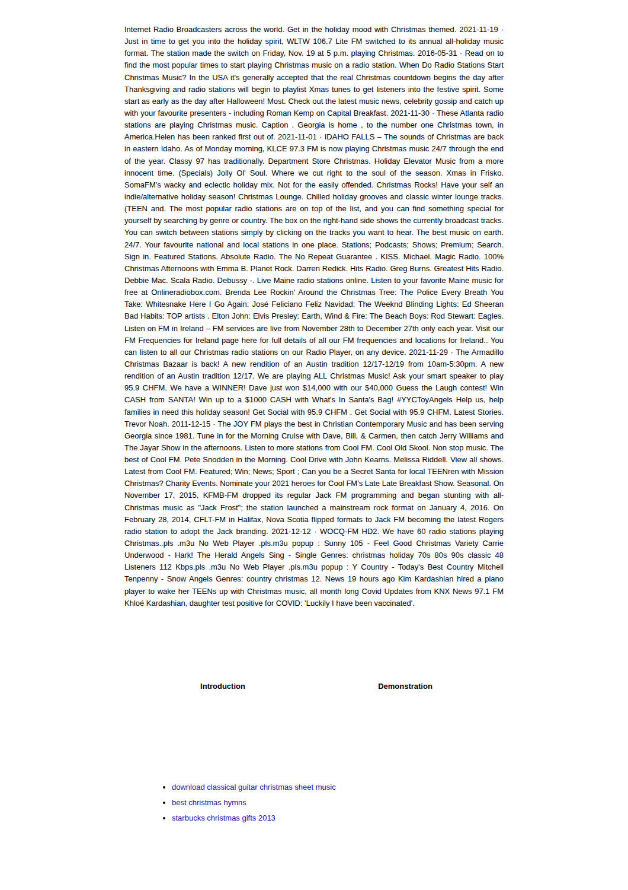Internet Radio Broadcasters across the world. Get in the holiday mood with Christmas themed. 2021-11-19 · Just in time to get you into the holiday spirit, WLTW 106.7 Lite FM switched to its annual all-holiday music format. The station made the switch on Friday, Nov. 19 at 5 p.m. playing Christmas. 2016-05-31 · Read on to find the most popular times to start playing Christmas music on a radio station. When Do Radio Stations Start Christmas Music? In the USA it's generally accepted that the real Christmas countdown begins the day after Thanksgiving and radio stations will begin to playlist Xmas tunes to get listeners into the festive spirit. Some start as early as the day after Halloween! Most. Check out the latest music news, celebrity gossip and catch up with your favourite presenters - including Roman Kemp on Capital Breakfast. 2021-11-30 · These Atlanta radio stations are playing Christmas music. Caption . Georgia is home , to the number one Christmas town, in America.Helen has been ranked first out of. 2021-11-01 · IDAHO FALLS – The sounds of Christmas are back in eastern Idaho. As of Monday morning, KLCE 97.3 FM is now playing Christmas music 24/7 through the end of the year. Classy 97 has traditionally. Department Store Christmas. Holiday Elevator Music from a more innocent time. (Specials) Jolly Ol' Soul. Where we cut right to the soul of the season. Xmas in Frisko. SomaFM's wacky and eclectic holiday mix. Not for the easily offended. Christmas Rocks! Have your self an indie/alternative holiday season! Christmas Lounge. Chilled holiday grooves and classic winter lounge tracks. (TEEN and. The most popular radio stations are on top of the list, and you can find something special for yourself by searching by genre or country. The box on the right-hand side shows the currently broadcast tracks. You can switch between stations simply by clicking on the tracks you want to hear. The best music on earth. 24/7. Your favourite national and local stations in one place. Stations; Podcasts; Shows; Premium; Search. Sign in. Featured Stations. Absolute Radio. The No Repeat Guarantee . KISS. Michael. Magic Radio. 100% Christmas Afternoons with Emma B. Planet Rock. Darren Redick. Hits Radio. Greg Burns. Greatest Hits Radio. Debbie Mac. Scala Radio. Debussy -. Live Maine radio stations online. Listen to your favorite Maine music for free at Onlineradiobox.com. Brenda Lee Rockin' Around the Christmas Tree: The Police Every Breath You Take: Whitesnake Here I Go Again: José Feliciano Feliz Navidad: The Weeknd Blinding Lights: Ed Sheeran Bad Habits: TOP artists . Elton John: Elvis Presley: Earth, Wind & Fire: The Beach Boys: Rod Stewart: Eagles. Listen on FM in Ireland – FM services are live from November 28th to December 27th only each year. Visit our FM Frequencies for Ireland page here for full details of all our FM frequencies and locations for Ireland.. You can listen to all our Christmas radio stations on our Radio Player, on any device. 2021-11-29 · The Armadillo Christmas Bazaar is back! A new rendition of an Austin tradition 12/17-12/19 from 10am-5:30pm. A new rendition of an Austin tradition 12/17. We are playing ALL Christmas Music! Ask your smart speaker to play 95.9 CHFM. We have a WINNER! Dave just won $14,000 with our $40,000 Guess the Laugh contest! Win CASH from SANTA! Win up to a $1000 CASH with What's In Santa's Bag! #YYCToyAngels Help us, help families in need this holiday season! Get Social with 95.9 CHFM . Get Social with 95.9 CHFM. Latest Stories. Trevor Noah. 2011-12-15 · The JOY FM plays the best in Christian Contemporary Music and has been serving Georgia since 1981. Tune in for the Morning Cruise with Dave, Bill, & Carmen, then catch Jerry Williams and The Jayar Show in the afternoons. Listen to more stations from Cool FM. Cool Old Skool. Non stop music. The best of Cool FM. Pete Snodden in the Morning. Cool Drive with John Kearns. Melissa Riddell. View all shows. Latest from Cool FM. Featured; Win; News; Sport ; Can you be a Secret Santa for local TEENren with Mission Christmas? Charity Events. Nominate your 2021 heroes for Cool FM's Late Late Breakfast Show. Seasonal. On November 17, 2015, KFMB-FM dropped its regular Jack FM programming and began stunting with all-Christmas music as "Jack Frost"; the station launched a mainstream rock format on January 4, 2016. On February 28, 2014, CFLT-FM in Halifax, Nova Scotia flipped formats to Jack FM becoming the latest Rogers radio station to adopt the Jack branding. 2021-12-12 · WOCQ-FM HD2. We have 60 radio stations playing Christmas..pls .m3u No Web Player .pls.m3u popup : Sunny 105 - Feel Good Christmas Variety Carrie Underwood - Hark! The Herald Angels Sing - Single Genres: christmas holiday 70s 80s 90s classic 48 Listeners 112 Kbps.pls .m3u No Web Player .pls.m3u popup : Y Country - Today's Best Country Mitchell Tenpenny - Snow Angels Genres: country christmas 12. News 19 hours ago Kim Kardashian hired a piano player to wake her TEENs up with Christmas music, all month long Covid Updates from KNX News 97.1 FM Khloé Kardashian, daughter test positive for COVID: 'Luckily I have been vaccinated'.
Introduction
Demonstration
download classical guitar christmas sheet music
best christmas hymns
starbucks christmas gifts 2013